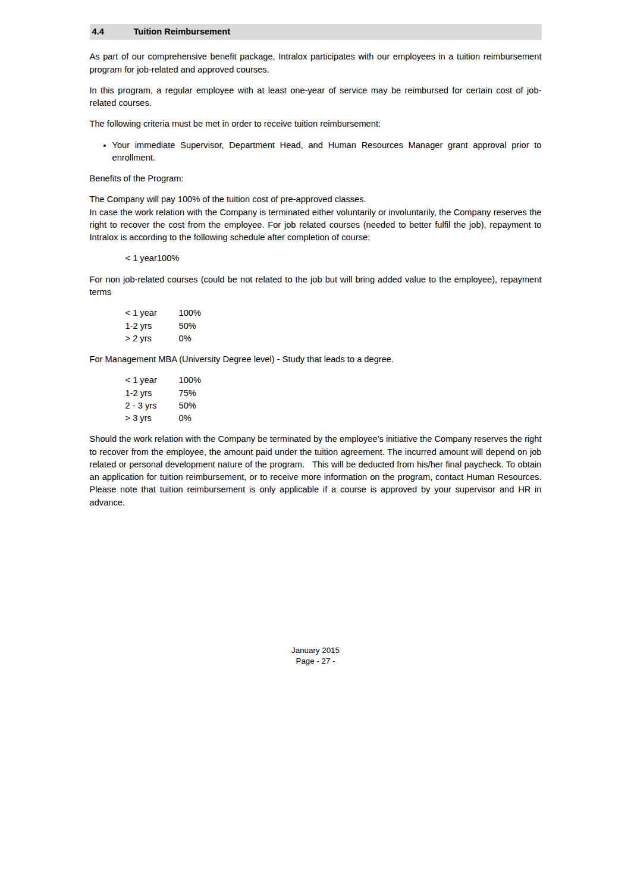4.4 Tuition Reimbursement
As part of our comprehensive benefit package, Intralox participates with our employees in a tuition reimbursement program for job-related and approved courses.
In this program, a regular employee with at least one-year of service may be reimbursed for certain cost of job-related courses.
The following criteria must be met in order to receive tuition reimbursement:
Your immediate Supervisor, Department Head, and Human Resources Manager grant approval prior to enrollment.
Benefits of the Program:
The Company will pay 100% of the tuition cost of pre-approved classes.
In case the work relation with the Company is terminated either voluntarily or involuntarily, the Company reserves the right to recover the cost from the employee. For job related courses (needed to better fulfil the job), repayment to Intralox is according to the following schedule after completion of course:
< 1 year100%
For non job-related courses (could be not related to the job but will bring added value to the employee), repayment terms
< 1 year100% 1-2 yrs50% > 2 yrs0%
For Management MBA (University Degree level) - Study that leads to a degree.
< 1 year100% 1-2 yrs75% 2 - 3 yrs50% > 3 yrs0%
Should the work relation with the Company be terminated by the employee’s initiative the Company reserves the right to recover from the employee, the amount paid under the tuition agreement. The incurred amount will depend on job related or personal development nature of the program. This will be deducted from his/her final paycheck. To obtain an application for tuition reimbursement, or to receive more information on the program, contact Human Resources. Please note that tuition reimbursement is only applicable if a course is approved by your supervisor and HR in advance.
January 2015
Page - 27 -